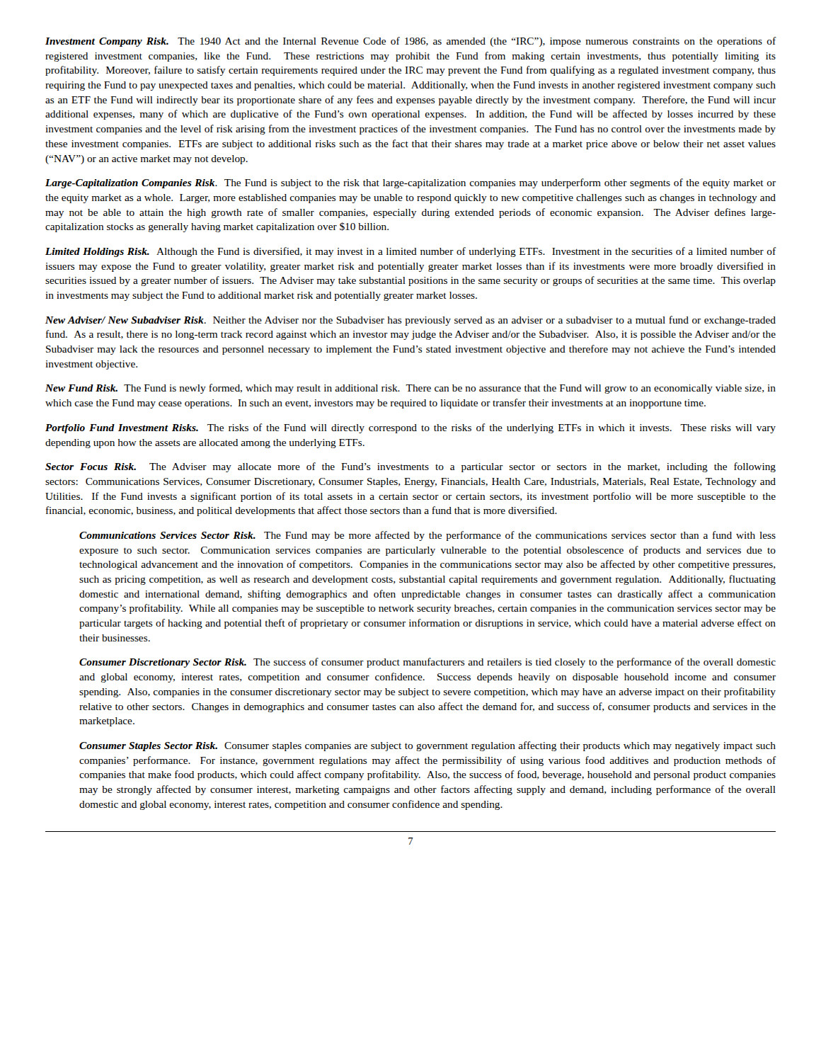Investment Company Risk. The 1940 Act and the Internal Revenue Code of 1986, as amended (the “IRC”), impose numerous constraints on the operations of registered investment companies, like the Fund. These restrictions may prohibit the Fund from making certain investments, thus potentially limiting its profitability. Moreover, failure to satisfy certain requirements required under the IRC may prevent the Fund from qualifying as a regulated investment company, thus requiring the Fund to pay unexpected taxes and penalties, which could be material. Additionally, when the Fund invests in another registered investment company such as an ETF the Fund will indirectly bear its proportionate share of any fees and expenses payable directly by the investment company. Therefore, the Fund will incur additional expenses, many of which are duplicative of the Fund’s own operational expenses. In addition, the Fund will be affected by losses incurred by these investment companies and the level of risk arising from the investment practices of the investment companies. The Fund has no control over the investments made by these investment companies. ETFs are subject to additional risks such as the fact that their shares may trade at a market price above or below their net asset values (“NAV”) or an active market may not develop.
Large-Capitalization Companies Risk. The Fund is subject to the risk that large-capitalization companies may underperform other segments of the equity market or the equity market as a whole. Larger, more established companies may be unable to respond quickly to new competitive challenges such as changes in technology and may not be able to attain the high growth rate of smaller companies, especially during extended periods of economic expansion. The Adviser defines large-capitalization stocks as generally having market capitalization over $10 billion.
Limited Holdings Risk. Although the Fund is diversified, it may invest in a limited number of underlying ETFs. Investment in the securities of a limited number of issuers may expose the Fund to greater volatility, greater market risk and potentially greater market losses than if its investments were more broadly diversified in securities issued by a greater number of issuers. The Adviser may take substantial positions in the same security or groups of securities at the same time. This overlap in investments may subject the Fund to additional market risk and potentially greater market losses.
New Adviser/ New Subadviser Risk. Neither the Adviser nor the Subadviser has previously served as an adviser or a subadviser to a mutual fund or exchange-traded fund. As a result, there is no long-term track record against which an investor may judge the Adviser and/or the Subadviser. Also, it is possible the Adviser and/or the Subadviser may lack the resources and personnel necessary to implement the Fund’s stated investment objective and therefore may not achieve the Fund’s intended investment objective.
New Fund Risk. The Fund is newly formed, which may result in additional risk. There can be no assurance that the Fund will grow to an economically viable size, in which case the Fund may cease operations. In such an event, investors may be required to liquidate or transfer their investments at an inopportune time.
Portfolio Fund Investment Risks. The risks of the Fund will directly correspond to the risks of the underlying ETFs in which it invests. These risks will vary depending upon how the assets are allocated among the underlying ETFs.
Sector Focus Risk. The Adviser may allocate more of the Fund’s investments to a particular sector or sectors in the market, including the following sectors: Communications Services, Consumer Discretionary, Consumer Staples, Energy, Financials, Health Care, Industrials, Materials, Real Estate, Technology and Utilities. If the Fund invests a significant portion of its total assets in a certain sector or certain sectors, its investment portfolio will be more susceptible to the financial, economic, business, and political developments that affect those sectors than a fund that is more diversified.
Communications Services Sector Risk. The Fund may be more affected by the performance of the communications services sector than a fund with less exposure to such sector. Communication services companies are particularly vulnerable to the potential obsolescence of products and services due to technological advancement and the innovation of competitors. Companies in the communications sector may also be affected by other competitive pressures, such as pricing competition, as well as research and development costs, substantial capital requirements and government regulation. Additionally, fluctuating domestic and international demand, shifting demographics and often unpredictable changes in consumer tastes can drastically affect a communication company’s profitability. While all companies may be susceptible to network security breaches, certain companies in the communication services sector may be particular targets of hacking and potential theft of proprietary or consumer information or disruptions in service, which could have a material adverse effect on their businesses.
Consumer Discretionary Sector Risk. The success of consumer product manufacturers and retailers is tied closely to the performance of the overall domestic and global economy, interest rates, competition and consumer confidence. Success depends heavily on disposable household income and consumer spending. Also, companies in the consumer discretionary sector may be subject to severe competition, which may have an adverse impact on their profitability relative to other sectors. Changes in demographics and consumer tastes can also affect the demand for, and success of, consumer products and services in the marketplace.
Consumer Staples Sector Risk. Consumer staples companies are subject to government regulation affecting their products which may negatively impact such companies’ performance. For instance, government regulations may affect the permissibility of using various food additives and production methods of companies that make food products, which could affect company profitability. Also, the success of food, beverage, household and personal product companies may be strongly affected by consumer interest, marketing campaigns and other factors affecting supply and demand, including performance of the overall domestic and global economy, interest rates, competition and consumer confidence and spending.
7